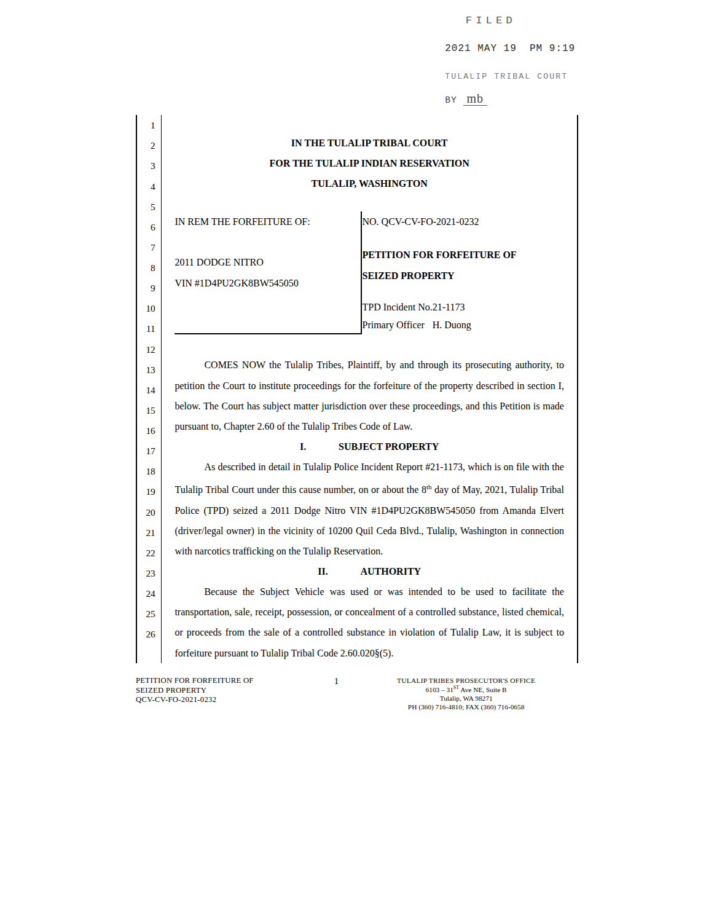FILED
2021 MAY 19 PM 9:19
TULALIP TRIBAL COURT
BY mb
1
2
3
4
5
6
7
8
9
10
11
12
13
14
15
16
17
18
19
20
21
22
23
24
25
26
In the Tulalip Tribal Court
for the Tulalip Indian Reservation
Tulalip, Washington
| IN REM THE FORFEITURE OF: 2011 DODGE NITRO VIN #1D4PU2GK8BW545050 | NO. QCV-CV-FO-2021- 0232 Petition for Forfeiture of Seized Property / TPD Incident No. / 21-1173 / / Primary Officer / H. Duong / |
COMES NOW the Tulalip Tribes, Plaintiff, by and through its prosecuting authority, to petition the Court to institute proceedings for the forfeiture of the property described in section I, below. The Court has subject matter jurisdiction over these proceedings, and this Petition is made pursuant to, Chapter 2.60 of the Tulalip Tribes Code of Law.
I. Subject Property
As described in detail in Tulalip Police Incident Report #21-1173, which is on file with the Tulalip Tribal Court under this cause number, on or about the 8th day of May, 2021, Tulalip Tribal Police (TPD) seized a 2011 Dodge Nitro VIN #1D4PU2GK8BW545050 from Amanda Elvert (driver/legal owner) in the vicinity of 10200 Quil Ceda Blvd., Tulalip, Washington in connection with narcotics trafficking on the Tulalip Reservation.
II. Authority
Because the Subject Vehicle was used or was intended to be used to facilitate the transportation, sale, receipt, possession, or concealment of a controlled substance, listed chemical, or proceeds from the sale of a controlled substance in violation of Tulalip Law, it is subject to forfeiture pursuant to Tulalip Tribal Code 2.60.020§(5).
PETITION FOR FORFEITURE OF
SEIZED PROPERTY
QCV-CV-FO-2021-0232
1
TULALIP TRIBES PROSECUTOR'S OFFICE
6103 – 31ST Ave NE, Suite B
Tulalip, WA 98271
PH (360) 716-4810; FAX (360) 716-0658